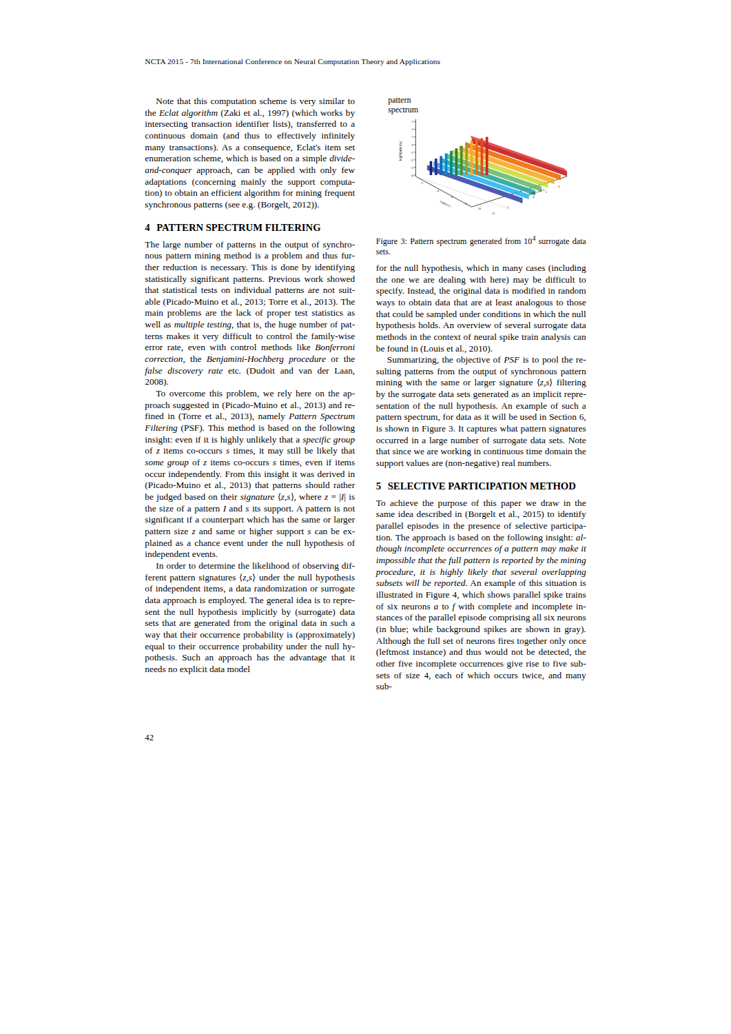NCTA 2015 - 7th International Conference on Neural Computation Theory and Applications
Note that this computation scheme is very similar to the Eclat algorithm (Zaki et al., 1997) (which works by intersecting transaction identifier lists), transferred to a continuous domain (and thus to effectively infinitely many transactions). As a consequence, Eclat's item set enumeration scheme, which is based on a simple divide-and-conquer approach, can be applied with only few adaptations (concerning mainly the support computation) to obtain an efficient algorithm for mining frequent synchronous patterns (see e.g. (Borgelt, 2012)).
4 PATTERN SPECTRUM FILTERING
The large number of patterns in the output of synchronous pattern mining method is a problem and thus further reduction is necessary. This is done by identifying statistically significant patterns. Previous work showed that statistical tests on individual patterns are not suitable (Picado-Muino et al., 2013; Torre et al., 2013). The main problems are the lack of proper test statistics as well as multiple testing, that is, the huge number of patterns makes it very difficult to control the family-wise error rate, even with control methods like Bonferroni correction, the Benjamini-Hochberg procedure or the false discovery rate etc. (Dudoit and van der Laan, 2008).
To overcome this problem, we rely here on the approach suggested in (Picado-Muino et al., 2013) and refined in (Torre et al., 2013), namely Pattern Spectrum Filtering (PSF). This method is based on the following insight: even if it is highly unlikely that a specific group of z items co-occurs s times, it may still be likely that some group of z items co-occurs s times, even if items occur independently. From this insight it was derived in (Picado-Muino et al., 2013) that patterns should rather be judged based on their signature ⟨z,s⟩, where z = |I| is the size of a pattern I and s its support. A pattern is not significant if a counterpart which has the same or larger pattern size z and same or higher support s can be explained as a chance event under the null hypothesis of independent events.
In order to determine the likelihood of observing different pattern signatures ⟨z,s⟩ under the null hypothesis of independent items, a data randomization or surrogate data approach is employed. The general idea is to represent the null hypothesis implicitly by (surrogate) data sets that are generated from the original data in such a way that their occurrence probability is (approximately) equal to their occurrence probability under the null hypothesis. Such an approach has the advantage that it needs no explicit data model
pattern
spectrum
3 2 1 0 -1 -2 -3 -4 log(#patterns) support s pattern size z -2 4 6 8 10 12 2 3 4 5 6
Figure 3: Pattern spectrum generated from 104 surrogate data sets.
for the null hypothesis, which in many cases (including the one we are dealing with here) may be difficult to specify. Instead, the original data is modified in random ways to obtain data that are at least analogous to those that could be sampled under conditions in which the null hypothesis holds. An overview of several surrogate data methods in the context of neural spike train analysis can be found in (Louis et al., 2010).
Summarizing, the objective of PSF is to pool the resulting patterns from the output of synchronous pattern mining with the same or larger signature ⟨z,s⟩ filtering by the surrogate data sets generated as an implicit representation of the null hypothesis. An example of such a pattern spectrum, for data as it will be used in Section 6, is shown in Figure 3. It captures what pattern signatures occurred in a large number of surrogate data sets. Note that since we are working in continuous time domain the support values are (non-negative) real numbers.
5 SELECTIVE PARTICIPATION METHOD
To achieve the purpose of this paper we draw in the same idea described in (Borgelt et al., 2015) to identify parallel episodes in the presence of selective participation. The approach is based on the following insight: although incomplete occurrences of a pattern may make it impossible that the full pattern is reported by the mining procedure, it is highly likely that several overlapping subsets will be reported. An example of this situation is illustrated in Figure 4, which shows parallel spike trains of six neurons a to f with complete and incomplete instances of the parallel episode comprising all six neurons (in blue; while background spikes are shown in gray). Although the full set of neurons fires together only once (leftmost instance) and thus would not be detected, the other five incomplete occurrences give rise to five subsets of size 4, each of which occurs twice, and many sub-
42